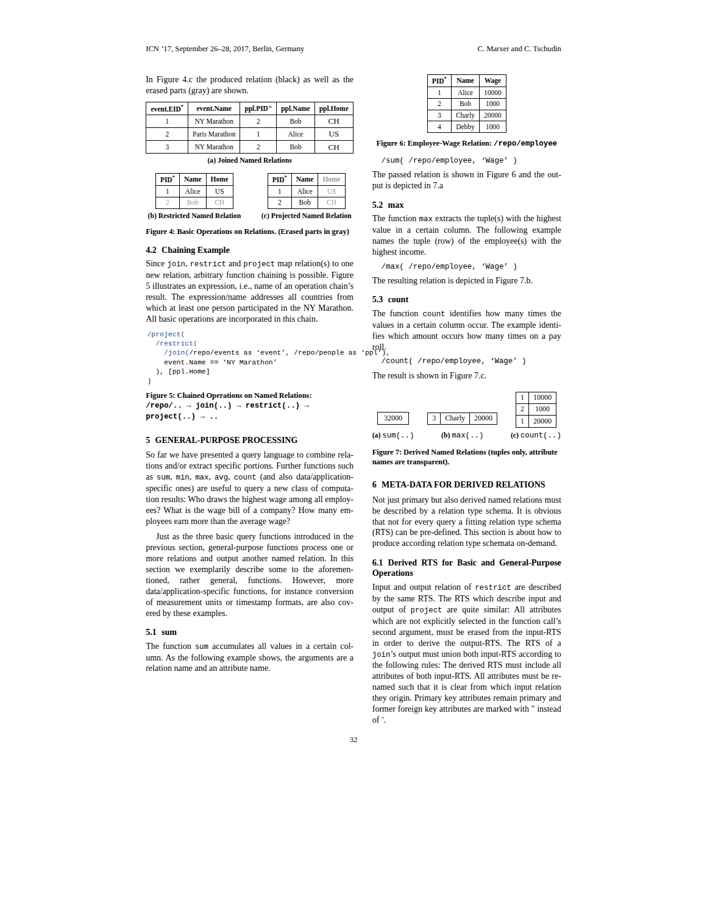ICN ’17, September 26–28, 2017, Berlin, Germany C. Marxer and C. Tschudin
In Figure 4.c the produced relation (black) as well as the erased parts (gray) are shown.
| event.EID * | event.Name | ppl.PID" | ppl.Name | ppl.Home |
| --- | --- | --- | --- | --- |
| 1 | NY Marathon | 2 | Bob | CH |
| 2 | Paris Marathon | 1 | Alice | US |
| 3 | NY Marathon | 2 | Bob | CH |
(a) Joined Named Relations
| PID * | Name | Home |
| --- | --- | --- |
| 1 | Alice | US |
| 2 | Bob | CH |
(b) Restricted Named Relation
| PID * | Name | Home |
| --- | --- | --- |
| 1 | Alice | US |
| 2 | Bob | CH |
(c) Projected Named Relation
Figure 4: Basic Operations on Relations. (Erased parts in gray)
4.2 Chaining Example
Since join, restrict and project map relation(s) to one new relation, arbitrary function chaining is possible. Figure 5 illustrates an expression, i.e., name of an operation chain’s result. The expression/name addresses all countries from which at least one person participated in the NY Marathon. All basic operations are incorporated in this chain.
/project( /restrict( /join(/repo/events as ‘event’, /repo/people as ‘ppl’), event.Name == ‘NY Marathon’ ), [ppl.Home] )
Figure 5: Chained Operations on Named Relations:
/repo/.. → join(..) → restrict(..) → project(..) → ..
5 GENERAL-PURPOSE PROCESSING
So far we have presented a query language to combine relations and/or extract specific portions. Further functions such as sum, min, max, avg, count (and also data/application-specific ones) are useful to query a new class of computation results: Who draws the highest wage among all employees? What is the wage bill of a company? How many employees earn more than the average wage?
Just as the three basic query functions introduced in the previous section, general-purpose functions process one or more relations and output another named relation. In this section we exemplarily describe some to the aforementioned, rather general, functions. However, more data/application-specific functions, for instance conversion of measurement units or timestamp formats, are also covered by these examples.
5.1sum
The function sum accumulates all values in a certain column. As the following example shows, the arguments are a relation name and an attribute name.
| PID * | Name | Wage |
| --- | --- | --- |
| 1 | Alice | 10000 |
| 2 | Bob | 1000 |
| 3 | Charly | 20000 |
| 4 | Debby | 1000 |
Figure 6: Employee-Wage Relation: /repo/employee
/sum( /repo/employee, ‘Wage’ )
The passed relation is shown in Figure 6 and the output is depicted in 7.a
5.2max
The function max extracts the tuple(s) with the highest value in a certain column. The following example names the tuple (row) of the employee(s) with the highest income.
/max( /repo/employee, ‘Wage’ )
The resulting relation is depicted in Figure 7.b.
5.3count
The function count identifies how many times the values in a certain column occur. The example identifies which amount occurs how many times on a pay roll.
/count( /repo/employee, ‘Wage’ )
The result is shown in Figure 7.c.
32000
(a) sum(..)
| 3 | Charly | 20000 |
(b) max(..)
| 1 | 10000 |
| 2 | 1000 |
| 1 | 20000 |
(c) count(..)
Figure 7: Derived Named Relations (tuples only, attribute names are transparent).
6 META-DATA FOR DERIVED RELATIONS
Not just primary but also derived named relations must be described by a relation type schema. It is obvious that not for every query a fitting relation type schema (RTS) can be pre-defined. This section is about how to produce according relation type schemata on-demand.
6.1 Derived RTS for Basic and General-Purpose Operations
Input and output relation of restrict are described by the same RTS. The RTS which describe input and output of project are quite similar: All attributes which are not explicitly selected in the function call’s second argument, must be erased from the input-RTS in order to derive the output-RTS. The RTS of a join’s output must union both input-RTS according to the following rules: The derived RTS must include all attributes of both input-RTS. All attributes must be re-named such that it is clear from which input relation they origin. Primary key attributes remain primary and former foreign key attributes are marked with " instead of ˆ.
32